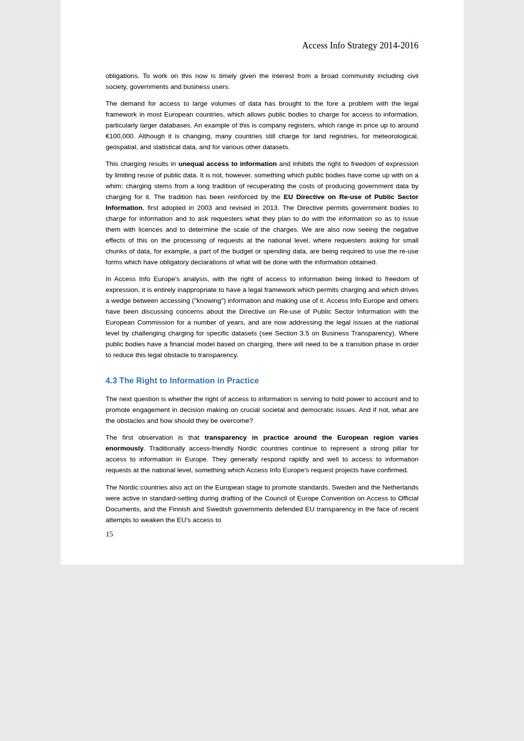Access Info Strategy 2014-2016
obligations. To work on this now is timely given the interest from a broad community including civil society, governments and business users.
The demand for access to large volumes of data has brought to the fore a problem with the legal framework in most European countries, which allows public bodies to charge for access to information, particularly larger databases. An example of this is company registers, which range in price up to around €100,000. Although it is changing, many countries still charge for land registries, for meteorological, geospatial, and statistical data, and for various other datasets.
This charging results in unequal access to information and inhibits the right to freedom of expression by limiting reuse of public data. It is not, however, something which public bodies have come up with on a whim: charging stems from a long tradition of recuperating the costs of producing government data by charging for it. The tradition has been reinforced by the EU Directive on Re-use of Public Sector Information, first adopted in 2003 and revised in 2013. The Directive permits government bodies to charge for information and to ask requesters what they plan to do with the information so as to issue them with licences and to determine the scale of the charges. We are also now seeing the negative effects of this on the processing of requests at the national level, where requesters asking for small chunks of data, for example, a part of the budget or spending data, are being required to use the re-use forms which have obligatory declarations of what will be done with the information obtained.
In Access Info Europe's analysis, with the right of access to information being linked to freedom of expression, it is entirely inappropriate to have a legal framework which permits charging and which drives a wedge between accessing ("knowing") information and making use of it. Access Info Europe and others have been discussing concerns about the Directive on Re-use of Public Sector Information with the European Commission for a number of years, and are now addressing the legal issues at the national level by challenging charging for specific datasets (see Section 3.5 on Business Transparency). Where public bodies have a financial model based on charging, there will need to be a transition phase in order to reduce this legal obstacle to transparency.
4.3 The Right to Information in Practice
The next question is whether the right of access to information is serving to hold power to account and to promote engagement in decision making on crucial societal and democratic issues. And if not, what are the obstacles and how should they be overcome?
The first observation is that transparency in practice around the European region varies enormously. Traditionally access-friendly Nordic countries continue to represent a strong pillar for access to information in Europe. They generally respond rapidly and well to access to information requests at the national level, something which Access Info Europe's request projects have confirmed.
The Nordic countries also act on the European stage to promote standards. Sweden and the Netherlands were active in standard-setting during drafting of the Council of Europe Convention on Access to Official Documents, and the Finnish and Swedish governments defended EU transparency in the face of recent attempts to weaken the EU's access to
15